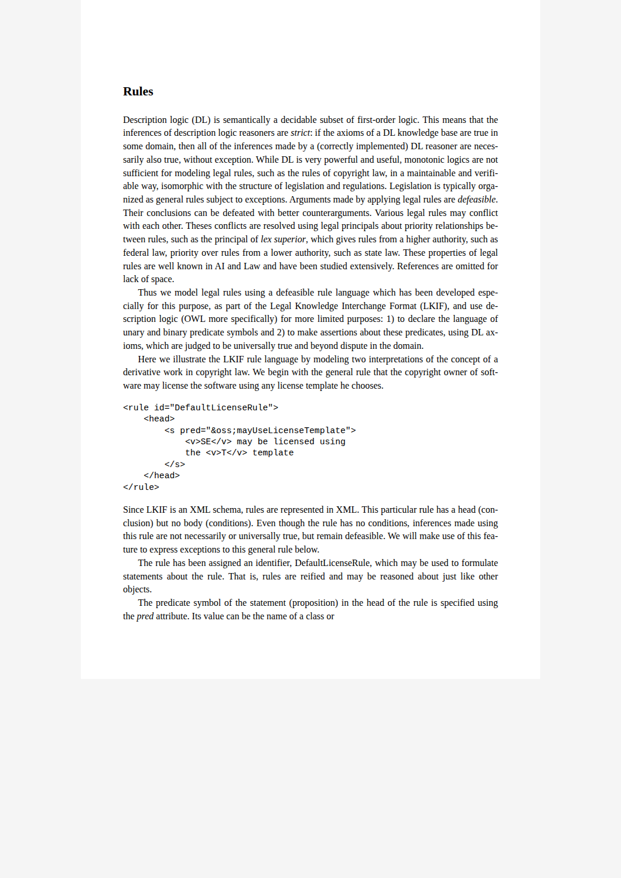Rules
Description logic (DL) is semantically a decidable subset of first-order logic. This means that the inferences of description logic reasoners are strict: if the axioms of a DL knowledge base are true in some domain, then all of the inferences made by a (correctly implemented) DL reasoner are necessarily also true, without exception. While DL is very powerful and useful, monotonic logics are not sufficient for modeling legal rules, such as the rules of copyright law, in a maintainable and verifiable way, isomorphic with the structure of legislation and regulations. Legislation is typically organized as general rules subject to exceptions. Arguments made by applying legal rules are defeasible. Their conclusions can be defeated with better counterarguments. Various legal rules may conflict with each other. Theses conflicts are resolved using legal principals about priority relationships between rules, such as the principal of lex superior, which gives rules from a higher authority, such as federal law, priority over rules from a lower authority, such as state law. These properties of legal rules are well known in AI and Law and have been studied extensively. References are omitted for lack of space.
Thus we model legal rules using a defeasible rule language which has been developed especially for this purpose, as part of the Legal Knowledge Interchange Format (LKIF), and use description logic (OWL more specifically) for more limited purposes: 1) to declare the language of unary and binary predicate symbols and 2) to make assertions about these predicates, using DL axioms, which are judged to be universally true and beyond dispute in the domain.
Here we illustrate the LKIF rule language by modeling two interpretations of the concept of a derivative work in copyright law. We begin with the general rule that the copyright owner of software may license the software using any license template he chooses.
<rule id="DefaultLicenseRule">
    <head>
        <s pred="&oss;mayUseLicenseTemplate">
            <v>SE</v> may be licensed using
            the <v>T</v> template
        </s>
    </head>
</rule>
Since LKIF is an XML schema, rules are represented in XML. This particular rule has a head (conclusion) but no body (conditions). Even though the rule has no conditions, inferences made using this rule are not necessarily or universally true, but remain defeasible. We will make use of this feature to express exceptions to this general rule below.
The rule has been assigned an identifier, DefaultLicenseRule, which may be used to formulate statements about the rule. That is, rules are reified and may be reasoned about just like other objects.
The predicate symbol of the statement (proposition) in the head of the rule is specified using the pred attribute. Its value can be the name of a class or